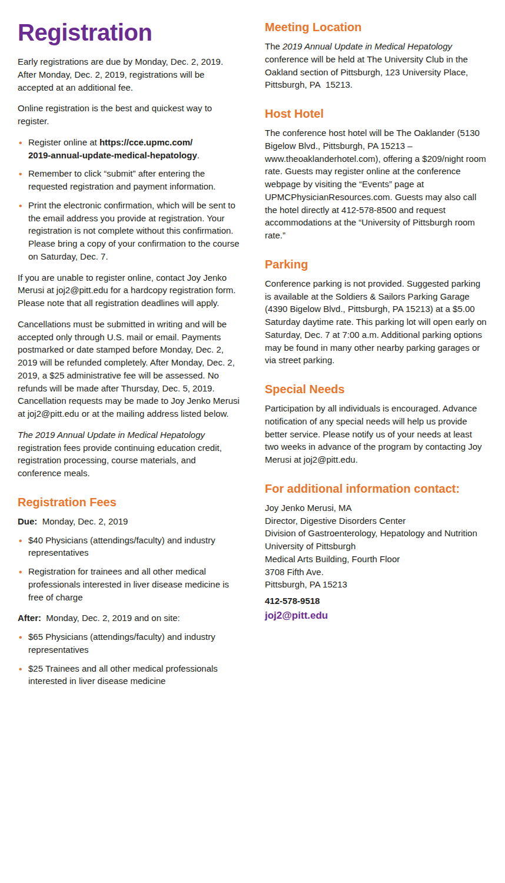Registration
Early registrations are due by Monday, Dec. 2, 2019. After Monday, Dec. 2, 2019, registrations will be accepted at an additional fee.
Online registration is the best and quickest way to register.
Register online at https://cce.upmc.com/
2019-annual-update-medical-hepatology.
Remember to click “submit” after entering the requested registration and payment information.
Print the electronic confirmation, which will be sent to the email address you provide at registration. Your registration is not complete without this confirmation. Please bring a copy of your confirmation to the course on Saturday, Dec. 7.
If you are unable to register online, contact Joy Jenko Merusi at joj2@pitt.edu for a hardcopy registration form. Please note that all registration deadlines will apply.
Cancellations must be submitted in writing and will be accepted only through U.S. mail or email. Payments postmarked or date stamped before Monday, Dec. 2, 2019 will be refunded completely. After Monday, Dec. 2, 2019, a $25 administrative fee will be assessed. No refunds will be made after Thursday, Dec. 5, 2019. Cancellation requests may be made to Joy Jenko Merusi at joj2@pitt.edu or at the mailing address listed below.
The 2019 Annual Update in Medical Hepatology registration fees provide continuing education credit, registration processing, course materials, and conference meals.
Registration Fees
Due: Monday, Dec. 2, 2019
$40 Physicians (attendings/faculty) and industry representatives
Registration for trainees and all other medical professionals interested in liver disease medicine is free of charge
After: Monday, Dec. 2, 2019 and on site:
$65 Physicians (attendings/faculty) and industry representatives
$25 Trainees and all other medical professionals interested in liver disease medicine
Meeting Location
The 2019 Annual Update in Medical Hepatology conference will be held at The University Club in the Oakland section of Pittsburgh, 123 University Place, Pittsburgh, PA 15213.
Host Hotel
The conference host hotel will be The Oaklander (5130 Bigelow Blvd., Pittsburgh, PA 15213 – www.theoaklanderhotel.com), offering a $209/night room rate. Guests may register online at the conference webpage by visiting the “Events” page at UPMCPhysicianResources.com. Guests may also call the hotel directly at 412-578-8500 and request accommodations at the “University of Pittsburgh room rate.”
Parking
Conference parking is not provided. Suggested parking is available at the Soldiers & Sailors Parking Garage (4390 Bigelow Blvd., Pittsburgh, PA 15213) at a $5.00 Saturday daytime rate. This parking lot will open early on Saturday, Dec. 7 at 7:00 a.m. Additional parking options may be found in many other nearby parking garages or via street parking.
Special Needs
Participation by all individuals is encouraged. Advance notification of any special needs will help us provide better service. Please notify us of your needs at least two weeks in advance of the program by contacting Joy Merusi at joj2@pitt.edu.
For additional information contact:
Joy Jenko Merusi, MA
Director, Digestive Disorders Center
Division of Gastroenterology, Hepatology and Nutrition
University of Pittsburgh
Medical Arts Building, Fourth Floor
3708 Fifth Ave.
Pittsburgh, PA 15213
412-578-9518
joj2@pitt.edu